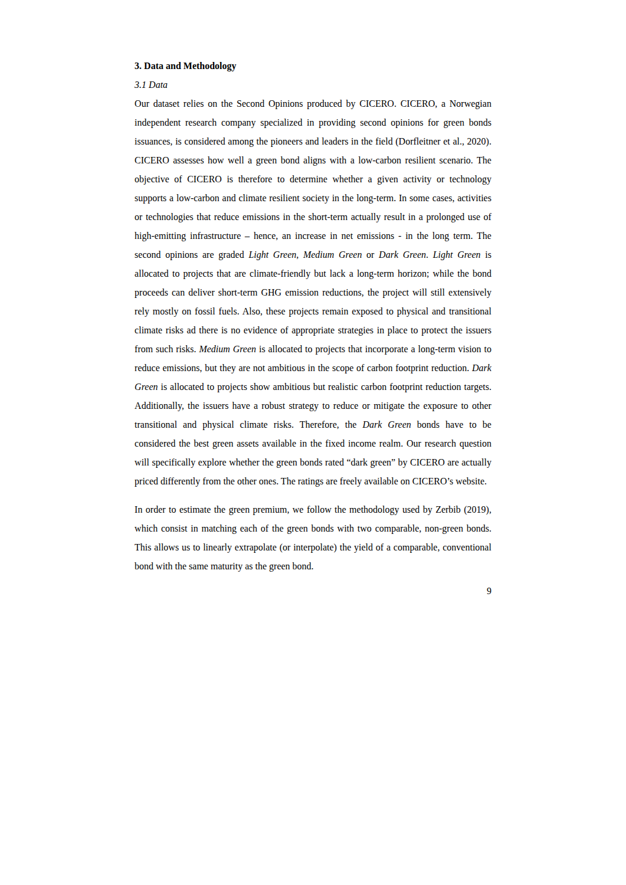3. Data and Methodology
3.1 Data
Our dataset relies on the Second Opinions produced by CICERO. CICERO, a Norwegian independent research company specialized in providing second opinions for green bonds issuances, is considered among the pioneers and leaders in the field (Dorfleitner et al., 2020). CICERO assesses how well a green bond aligns with a low-carbon resilient scenario. The objective of CICERO is therefore to determine whether a given activity or technology supports a low-carbon and climate resilient society in the long-term. In some cases, activities or technologies that reduce emissions in the short-term actually result in a prolonged use of high-emitting infrastructure – hence, an increase in net emissions - in the long term. The second opinions are graded Light Green, Medium Green or Dark Green. Light Green is allocated to projects that are climate-friendly but lack a long-term horizon; while the bond proceeds can deliver short-term GHG emission reductions, the project will still extensively rely mostly on fossil fuels. Also, these projects remain exposed to physical and transitional climate risks ad there is no evidence of appropriate strategies in place to protect the issuers from such risks. Medium Green is allocated to projects that incorporate a long-term vision to reduce emissions, but they are not ambitious in the scope of carbon footprint reduction. Dark Green is allocated to projects show ambitious but realistic carbon footprint reduction targets. Additionally, the issuers have a robust strategy to reduce or mitigate the exposure to other transitional and physical climate risks. Therefore, the Dark Green bonds have to be considered the best green assets available in the fixed income realm. Our research question will specifically explore whether the green bonds rated “dark green” by CICERO are actually priced differently from the other ones. The ratings are freely available on CICERO’s website.
In order to estimate the green premium, we follow the methodology used by Zerbib (2019), which consist in matching each of the green bonds with two comparable, non-green bonds. This allows us to linearly extrapolate (or interpolate) the yield of a comparable, conventional bond with the same maturity as the green bond.
9